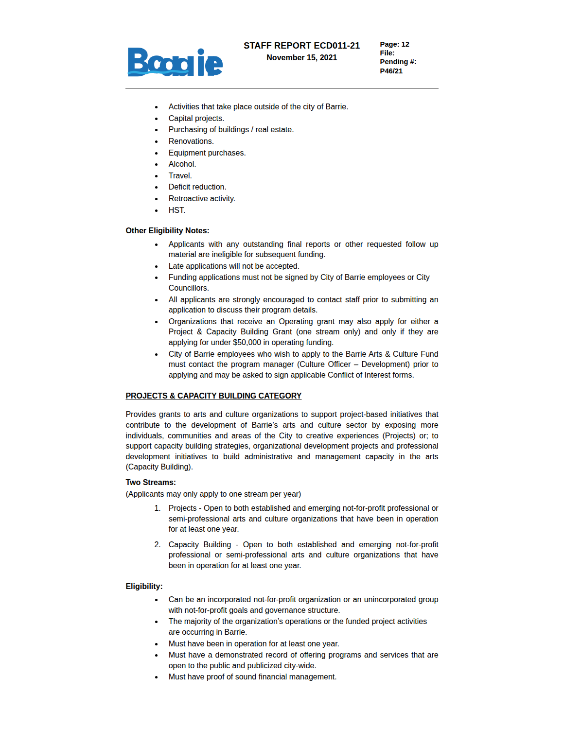STAFF REPORT ECD011-21
November 15, 2021
Page: 12
File:
Pending #:
P46/21
Activities that take place outside of the city of Barrie.
Capital projects.
Purchasing of buildings / real estate.
Renovations.
Equipment purchases.
Alcohol.
Travel.
Deficit reduction.
Retroactive activity.
HST.
Other Eligibility Notes:
Applicants with any outstanding final reports or other requested follow up material are ineligible for subsequent funding.
Late applications will not be accepted.
Funding applications must not be signed by City of Barrie employees or City Councillors.
All applicants are strongly encouraged to contact staff prior to submitting an application to discuss their program details.
Organizations that receive an Operating grant may also apply for either a Project & Capacity Building Grant (one stream only) and only if they are applying for under $50,000 in operating funding.
City of Barrie employees who wish to apply to the Barrie Arts & Culture Fund must contact the program manager (Culture Officer – Development) prior to applying and may be asked to sign applicable Conflict of Interest forms.
PROJECTS & CAPACITY BUILDING CATEGORY
Provides grants to arts and culture organizations to support project-based initiatives that contribute to the development of Barrie’s arts and culture sector by exposing more individuals, communities and areas of the City to creative experiences (Projects) or; to support capacity building strategies, organizational development projects and professional development initiatives to build administrative and management capacity in the arts (Capacity Building).
Two Streams:
(Applicants may only apply to one stream per year)
Projects - Open to both established and emerging not-for-profit professional or semi-professional arts and culture organizations that have been in operation for at least one year.
Capacity Building - Open to both established and emerging not-for-profit professional or semi-professional arts and culture organizations that have been in operation for at least one year.
Eligibility:
Can be an incorporated not-for-profit organization or an unincorporated group with not-for-profit goals and governance structure.
The majority of the organization’s operations or the funded project activities are occurring in Barrie.
Must have been in operation for at least one year.
Must have a demonstrated record of offering programs and services that are open to the public and publicized city-wide.
Must have proof of sound financial management.